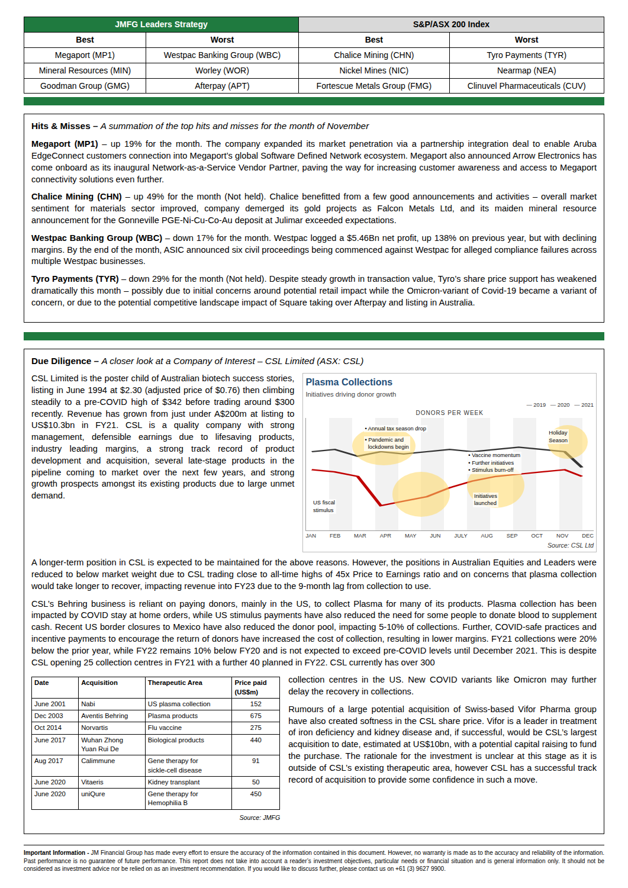| JMFG Leaders Strategy | S&P/ASX 200 Index |
| --- | --- |
| Best | Worst | Best | Worst |
| Megaport (MP1) | Westpac Banking Group (WBC) | Chalice Mining (CHN) | Tyro Payments (TYR) |
| Mineral Resources (MIN) | Worley (WOR) | Nickel Mines (NIC) | Nearmap (NEA) |
| Goodman Group (GMG) | Afterpay (APT) | Fortescue Metals Group (FMG) | Clinuvel Pharmaceuticals (CUV) |
Hits & Misses – A summation of the top hits and misses for the month of November
Megaport (MP1) – up 19% for the month. The company expanded its market penetration via a partnership integration deal to enable Aruba EdgeConnect customers connection into Megaport’s global Software Defined Network ecosystem. Megaport also announced Arrow Electronics has come onboard as its inaugural Network-as-a-Service Vendor Partner, paving the way for increasing customer awareness and access to Megaport connectivity solutions even further.
Chalice Mining (CHN) – up 49% for the month (Not held). Chalice benefitted from a few good announcements and activities – overall market sentiment for materials sector improved, company demerged its gold projects as Falcon Metals Ltd, and its maiden mineral resource announcement for the Gonneville PGE-Ni-Cu-Co-Au deposit at Julimar exceeded expectations.
Westpac Banking Group (WBC) – down 17% for the month. Westpac logged a $5.46Bn net profit, up 138% on previous year, but with declining margins. By the end of the month, ASIC announced six civil proceedings being commenced against Westpac for alleged compliance failures across multiple Westpac businesses.
Tyro Payments (TYR) – down 29% for the month (Not held). Despite steady growth in transaction value, Tyro’s share price support has weakened dramatically this month – possibly due to initial concerns around potential retail impact while the Omicron-variant of Covid-19 became a variant of concern, or due to the potential competitive landscape impact of Square taking over Afterpay and listing in Australia.
Due Diligence – A closer look at a Company of Interest – CSL Limited (ASX: CSL)
Plasma Collections
Initiatives driving donor growth
— 2019 — 2020 — 2021
DONORS PER WEEK
• Annual tax season drop
• Pandemic and
lockdowns begin
US fiscal
stimulus
• Vaccine momentum
• Further initiatives
• Stimulus burn-off
Initiatives
launched
Holiday
Season
JAN FEB MAR APR MAY JUN JULY AUG SEP OCT NOV DEC
Source: CSL Ltd
CSL Limited is the poster child of Australian biotech success stories, listing in June 1994 at $2.30 (adjusted price of $0.76) then climbing steadily to a pre-COVID high of $342 before trading around $300 recently. Revenue has grown from just under A$200m at listing to US$10.3bn in FY21. CSL is a quality company with strong management, defensible earnings due to lifesaving products, industry leading margins, a strong track record of product development and acquisition, several late-stage products in the pipeline coming to market over the next few years, and strong growth prospects amongst its existing products due to large unmet demand.
A longer-term position in CSL is expected to be maintained for the above reasons. However, the positions in Australian Equities and Leaders were reduced to below market weight due to CSL trading close to all-time highs of 45x Price to Earnings ratio and on concerns that plasma collection would take longer to recover, impacting revenue into FY23 due to the 9-month lag from collection to use.
CSL’s Behring business is reliant on paying donors, mainly in the US, to collect Plasma for many of its products. Plasma collection has been impacted by COVID stay at home orders, while US stimulus payments have also reduced the need for some people to donate blood to supplement cash. Recent US border closures to Mexico have also reduced the donor pool, impacting 5-10% of collections. Further, COVID-safe practices and incentive payments to encourage the return of donors have increased the cost of collection, resulting in lower margins. FY21 collections were 20% below the prior year, while FY22 remains 10% below FY20 and is not expected to exceed pre-COVID levels until December 2021. This is despite CSL opening 25 collection centres in FY21 with a further 40 planned in FY22. CSL currently has over 300
| Date | Acquisition | Therapeutic Area | Price paid (US$m) |
| --- | --- | --- | --- |
| June 2001 | Nabi | US plasma collection | 152 |
| Dec 2003 | Aventis Behring | Plasma products | 675 |
| Oct 2014 | Norvartis | Flu vaccine | 275 |
| June 2017 | Wuhan Zhong Yuan Rui De | Biological products | 440 |
| Aug 2017 | Calimmune | Gene therapy for sickle-cell disease | 91 |
| June 2020 | Vitaeris | Kidney transplant | 50 |
| June 2020 | uniQure | Gene therapy for Hemophilia B | 450 |
Source: JMFG
collection centres in the US. New COVID variants like Omicron may further delay the recovery in collections.
Rumours of a large potential acquisition of Swiss-based Vifor Pharma group have also created softness in the CSL share price. Vifor is a leader in treatment of iron deficiency and kidney disease and, if successful, would be CSL’s largest acquisition to date, estimated at US$10bn, with a potential capital raising to fund the purchase. The rationale for the investment is unclear at this stage as it is outside of CSL’s existing therapeutic area, however CSL has a successful track record of acquisition to provide some confidence in such a move.
Important Information - JM Financial Group has made every effort to ensure the accuracy of the information contained in this document. However, no warranty is made as to the accuracy and reliability of the information. Past performance is no guarantee of future performance. This report does not take into account a reader’s investment objectives, particular needs or financial situation and is general information only. It should not be considered as investment advice nor be relied on as an investment recommendation. If you would like to discuss further, please contact us on +61 (3) 9627 9900.